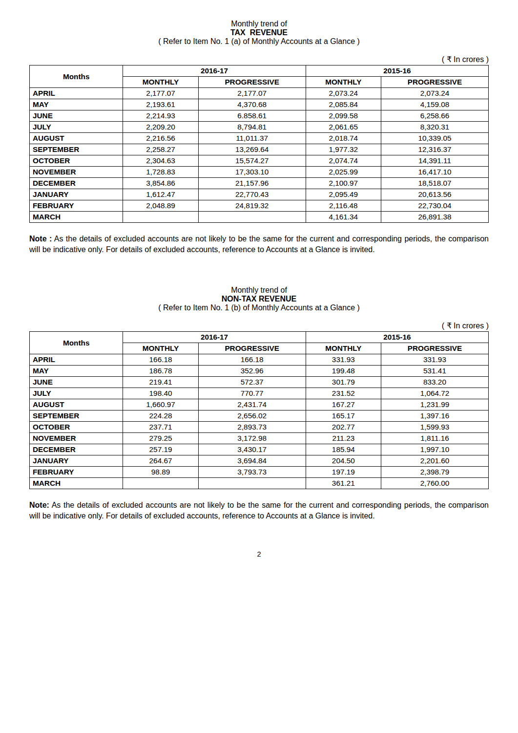Monthly trend of
TAX REVENUE
( Refer to Item No. 1 (a) of Monthly Accounts at a Glance )
( ₹ In crores )
| Months | 2016-17 | 2015-16 |
| --- | --- | --- |
| MONTHLY | PROGRESSIVE | MONTHLY | PROGRESSIVE |
| APRIL | 2,177.07 | 2,177.07 | 2,073.24 | 2,073.24 |
| MAY | 2,193.61 | 4,370.68 | 2,085.84 | 4,159.08 |
| JUNE | 2,214.93 | 6.858.61 | 2,099.58 | 6,258.66 |
| JULY | 2,209.20 | 8,794.81 | 2,061.65 | 8,320.31 |
| AUGUST | 2,216.56 | 11,011.37 | 2,018.74 | 10,339.05 |
| SEPTEMBER | 2,258.27 | 13,269.64 | 1,977.32 | 12,316.37 |
| OCTOBER | 2,304.63 | 15,574.27 | 2,074.74 | 14,391.11 |
| NOVEMBER | 1,728.83 | 17,303.10 | 2,025.99 | 16,417.10 |
| DECEMBER | 3,854.86 | 21,157.96 | 2,100.97 | 18,518.07 |
| JANUARY | 1,612.47 | 22,770.43 | 2,095.49 | 20,613.56 |
| FEBRUARY | 2,048.89 | 24,819.32 | 2,116.48 | 22,730.04 |
| MARCH | | | 4,161.34 | 26,891.38 |
Note : As the details of excluded accounts are not likely to be the same for the current and corresponding periods, the comparison will be indicative only. For details of excluded accounts, reference to Accounts at a Glance is invited.
Monthly trend of
NON-TAX REVENUE
( Refer to Item No. 1 (b) of Monthly Accounts at a Glance )
( ₹ In crores )
| Months | 2016-17 | 2015-16 |
| --- | --- | --- |
| MONTHLY | PROGRESSIVE | MONTHLY | PROGRESSIVE |
| APRIL | 166.18 | 166.18 | 331.93 | 331.93 |
| MAY | 186.78 | 352.96 | 199.48 | 531.41 |
| JUNE | 219.41 | 572.37 | 301.79 | 833.20 |
| JULY | 198.40 | 770.77 | 231.52 | 1,064.72 |
| AUGUST | 1,660.97 | 2,431.74 | 167.27 | 1,231.99 |
| SEPTEMBER | 224.28 | 2,656.02 | 165.17 | 1,397.16 |
| OCTOBER | 237.71 | 2,893.73 | 202.77 | 1,599.93 |
| NOVEMBER | 279.25 | 3,172.98 | 211.23 | 1,811.16 |
| DECEMBER | 257.19 | 3,430.17 | 185.94 | 1,997.10 |
| JANUARY | 264.67 | 3,694.84 | 204.50 | 2,201.60 |
| FEBRUARY | 98.89 | 3,793.73 | 197.19 | 2,398.79 |
| MARCH | | | 361.21 | 2,760.00 |
Note: As the details of excluded accounts are not likely to be the same for the current and corresponding periods, the comparison will be indicative only. For details of excluded accounts, reference to Accounts at a Glance is invited.
2